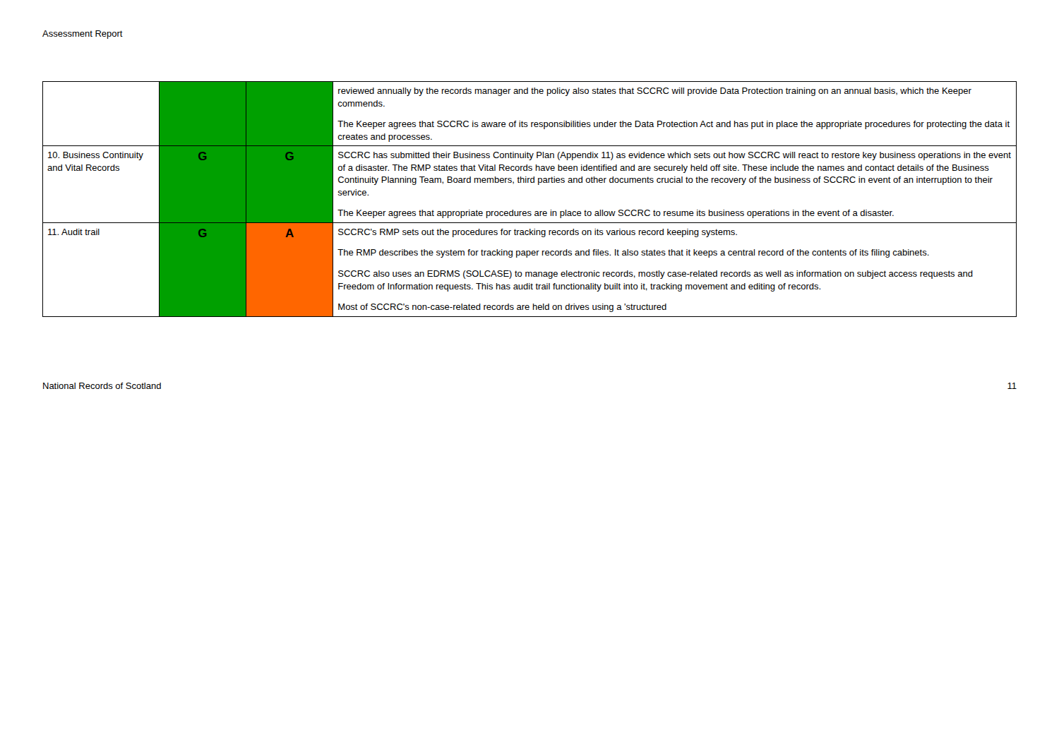Assessment Report
| | | | reviewed annually by the records manager and the policy also states that SCCRC will provide Data Protection training on an annual basis, which the Keeper commends. The Keeper agrees that SCCRC is aware of its responsibilities under the Data Protection Act and has put in place the appropriate procedures for protecting the data it creates and processes. |
| 10. Business Continuity and Vital Records | G | G | SCCRC has submitted their Business Continuity Plan (Appendix 11) as evidence which sets out how SCCRC will react to restore key business operations in the event of a disaster. The RMP states that Vital Records have been identified and are securely held off site. These include the names and contact details of the Business Continuity Planning Team, Board members, third parties and other documents crucial to the recovery of the business of SCCRC in event of an interruption to their service. The Keeper agrees that appropriate procedures are in place to allow SCCRC to resume its business operations in the event of a disaster. |
| 11. Audit trail | G | A | SCCRC's RMP sets out the procedures for tracking records on its various record keeping systems. The RMP describes the system for tracking paper records and files. It also states that it keeps a central record of the contents of its filing cabinets. SCCRC also uses an EDRMS (SOLCASE) to manage electronic records, mostly case-related records as well as information on subject access requests and Freedom of Information requests. This has audit trail functionality built into it, tracking movement and editing of records. Most of SCCRC's non-case-related records are held on drives using a 'structured |
National Records of Scotland
11